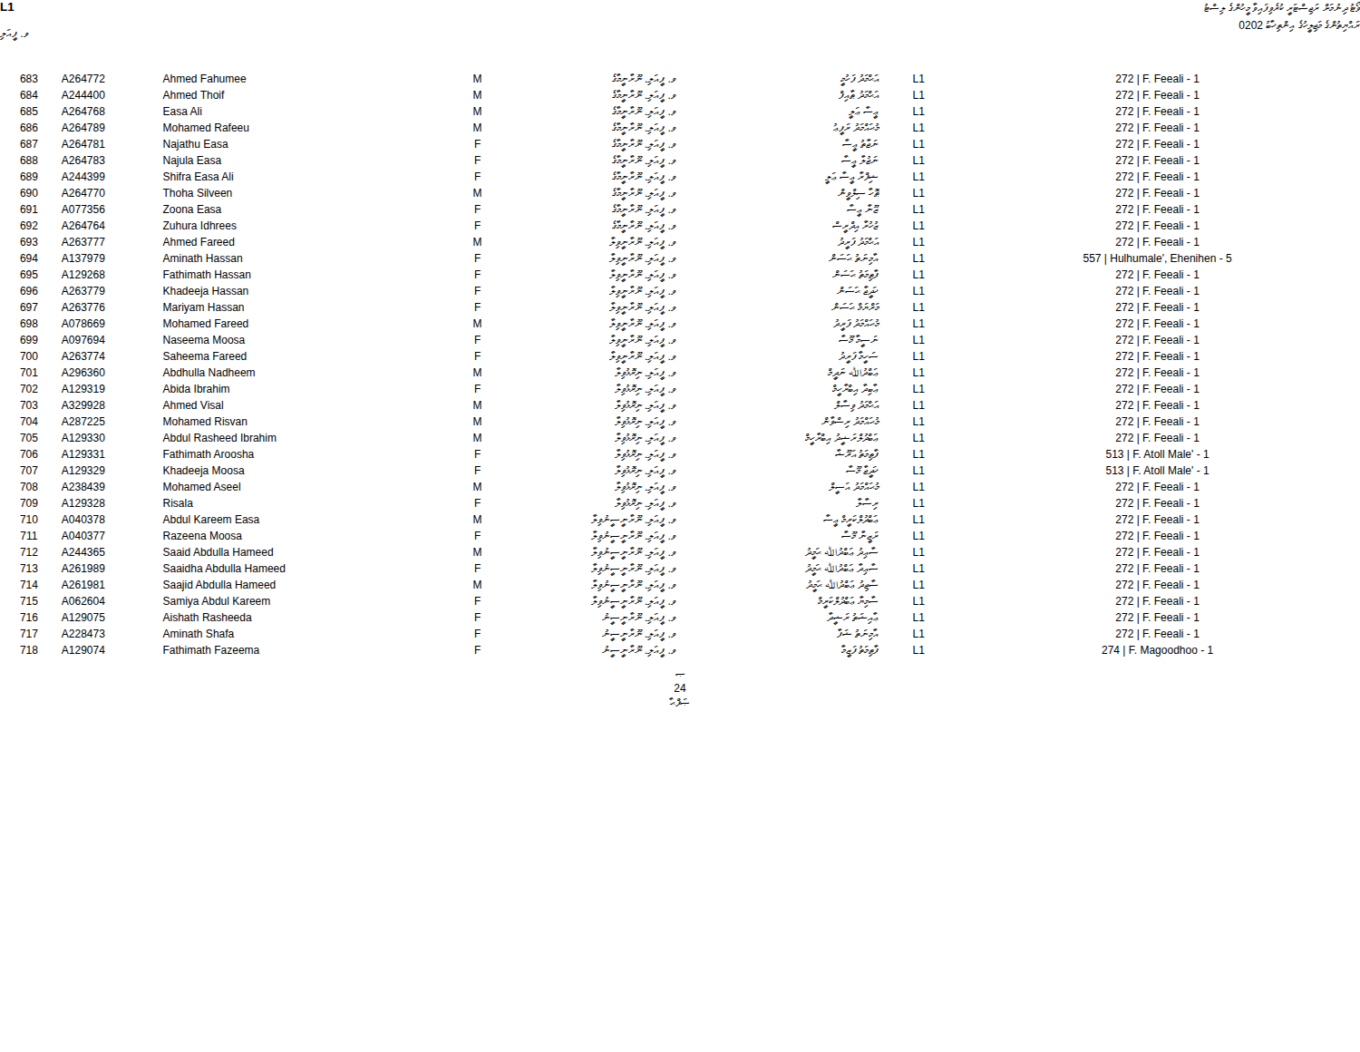L1
ވ. ފީއަލި
ވޯޓު ދިނުމަށް ރަޖިސްޓަރީ ކުރެވިފައިވާ މީހުންގެ ލިސްޓު
ރައްޔިތުންގެ މަޖިލީހުގެ އިންތިޚާބު 2020
| 683 | A264772 | Ahmed Fahumee | M | ވ. ފީއަލި، ނޫރާނީމާގެ | އަޙްމަދު ފަހުމީ | L1 | 272 / F. Feeali - 1 |
| 684 | A244400 | Ahmed Thoif | M | ވ. ފީއަލި، ނޫރާނީމާގެ | އަޙްމަދު ޠާއިފް | L1 | 272 / F. Feeali - 1 |
| 685 | A264768 | Easa Ali | M | ވ. ފީއަލި، ނޫރާނީމާގެ | ޢީސާ ޢަލީ | L1 | 272 / F. Feeali - 1 |
| 686 | A264789 | Mohamed Rafeeu | M | ވ. ފީއަލި، ނޫރާނީމާގެ | މުޙައްމަދު ރަފީޢު | L1 | 272 / F. Feeali - 1 |
| 687 | A264781 | Najathu Easa | F | ވ. ފީއަލި، ނޫރާނީމާގެ | ނަޖާތު ޢީސާ | L1 | 272 / F. Feeali - 1 |
| 688 | A264783 | Najula Easa | F | ވ. ފީއަލި، ނޫރާނީމާގެ | ނަޖުލާ ޢީސާ | L1 | 272 / F. Feeali - 1 |
| 689 | A244399 | Shifra Easa Ali | F | ވ. ފީއަލި، ނޫރާނީމާގެ | ޝިފްރާ ޢީސާ ޢަލީ | L1 | 272 / F. Feeali - 1 |
| 690 | A264770 | Thoha Silveen | M | ވ. ފީއަލި، ނޫރާނީމާގެ | ޠޮހާ ސިލްވީން | L1 | 272 / F. Feeali - 1 |
| 691 | A077356 | Zoona Easa | F | ވ. ފީއަލި، ނޫރާނީމާގެ | ޒޫނާ ޢީސާ | L1 | 272 / F. Feeali - 1 |
| 692 | A264764 | Zuhura Idhrees | F | ވ. ފީއަލި، ނޫރާނީމާގެ | ޒުހުރާ އިދްރީސް | L1 | 272 / F. Feeali - 1 |
| 693 | A263777 | Ahmed Fareed | M | ވ. ފީއަލި، ނޫރާނީވިލާ | އަޙްމަދު ފަރީދު | L1 | 272 / F. Feeali - 1 |
| 694 | A137979 | Aminath Hassan | F | ވ. ފީއަލި، ނޫރާނީވިލާ | އާމިނަތު ޙަސަން | L1 | 557 / Hulhumale', Ehenihen - 5 |
| 695 | A129268 | Fathimath Hassan | F | ވ. ފީއަލި، ނޫރާނީވިލާ | ފާޠިމަތު ޙަސަން | L1 | 272 / F. Feeali - 1 |
| 696 | A263779 | Khadeeja Hassan | F | ވ. ފީއަލި، ނޫރާނީވިލާ | ޚަދީޖާ ޙަސަން | L1 | 272 / F. Feeali - 1 |
| 697 | A263776 | Mariyam Hassan | F | ވ. ފީއަލި، ނޫރާނީވިލާ | މަރްޔަމް ޙަސަން | L1 | 272 / F. Feeali - 1 |
| 698 | A078669 | Mohamed Fareed | M | ވ. ފީއަލި، ނޫރާނީވިލާ | މުޙައްމަދު ފަރީދު | L1 | 272 / F. Feeali - 1 |
| 699 | A097694 | Naseema Moosa | F | ވ. ފީއަލި، ނޫރާނީވިލާ | ނަސީމާ މޫސާ | L1 | 272 / F. Feeali - 1 |
| 700 | A263774 | Saheema Fareed | F | ވ. ފީއަލި، ނޫރާނީވިލާ | ސަހީމާ ފަރީދު | L1 | 272 / F. Feeali - 1 |
| 701 | A296360 | Abdhulla Nadheem | M | ވ. ފީއަލި، ނިރޮޅުވިލާ | ޢަބްދުﷲ ނަދީމް | L1 | 272 / F. Feeali - 1 |
| 702 | A129319 | Abida Ibrahim | F | ވ. ފީއަލި، ނިރޮޅުވިލާ | ޢާބިދާ އިބްރާހީމް | L1 | 272 / F. Feeali - 1 |
| 703 | A329928 | Ahmed Visal | M | ވ. ފީއަލި، ނިރޮޅުވިލާ | އަޙްމަދު ވިސާލް | L1 | 272 / F. Feeali - 1 |
| 704 | A287225 | Mohamed Risvan | M | ވ. ފީއަލި، ނިރޮޅުވިލާ | މުޙައްމަދު ރިސްވާން | L1 | 272 / F. Feeali - 1 |
| 705 | A129330 | Abdul Rasheed Ibrahim | M | ވ. ފީއަލި، ނިރޮޅުވިލާ | ޢަބްދުލްރަޝީދު އިބްރާހީމް | L1 | 272 / F. Feeali - 1 |
| 706 | A129331 | Fathimath Aroosha | F | ވ. ފީއަލި، ނިރޮޅުވިލާ | ފާޠިމަތު އަރޫޝާ | L1 | 513 / F. Atoll Male' - 1 |
| 707 | A129329 | Khadeeja Moosa | F | ވ. ފީއަލި، ނިރޮޅުވިލާ | ޚަދީޖާ މޫސާ | L1 | 513 / F. Atoll Male' - 1 |
| 708 | A238439 | Mohamed Aseel | M | ވ. ފީއަލި، ނިރޮޅުވިލާ | މުޙައްމަދު އަސީލް | L1 | 272 / F. Feeali - 1 |
| 709 | A129328 | Risala | F | ވ. ފީއަލި، ނިރޮޅުވިލާ | ރިސާލާ | L1 | 272 / F. Feeali - 1 |
| 710 | A040378 | Abdul Kareem Easa | M | ވ. ފީއަލި، ނޫރާނީސީނުވިލާ | ޢަބްދުލްކަރީމް ޢީސާ | L1 | 272 / F. Feeali - 1 |
| 711 | A040377 | Razeena Moosa | F | ވ. ފީއަލި، ނޫރާނީސީނުވިލާ | ރަޒީނާ މޫސާ | L1 | 272 / F. Feeali - 1 |
| 712 | A244365 | Saaid Abdulla Hameed | M | ވ. ފީއަލި، ނޫރާނީސީނުވިލާ | ސާޢިދު ޢަބްދުﷲ ޙަމީދު | L1 | 272 / F. Feeali - 1 |
| 713 | A261989 | Saaidha Abdulla Hameed | F | ވ. ފީއަލި، ނޫރާނީސީނުވިލާ | ސާޢިދާ ޢަބްދުﷲ ޙަމީދު | L1 | 272 / F. Feeali - 1 |
| 714 | A261981 | Saajid Abdulla Hameed | M | ވ. ފީއަލި، ނޫރާނީސީނުވިލާ | ސާޖިދު ޢަބްދުﷲ ޙަމީދު | L1 | 272 / F. Feeali - 1 |
| 715 | A062604 | Samiya Abdul Kareem | F | ވ. ފީއަލި، ނޫރާނީސީނުވިލާ | ސާމިޔާ ޢަބްދުލްކަރީމް | L1 | 272 / F. Feeali - 1 |
| 716 | A129075 | Aishath Rasheeda | F | ވ. ފީއަލި، ނޫރާނީސީނު | ޢާއިޝަތު ރަޝީދާ | L1 | 272 / F. Feeali - 1 |
| 717 | A228473 | Aminath Shafa | F | ވ. ފީއަލި، ނޫރާނީސީނު | އާމިނަތު ޝަފާ | L1 | 272 / F. Feeali - 1 |
| 718 | A129074 | Fathimath Fazeema | F | ވ. ފީއަލި، ނޫރާނީސީނު | ފާޠިމަތު ފަޒީމާ | L1 | 274 / F. Magoodhoo - 1 |
ޞ
24
ޞަފްޙާ